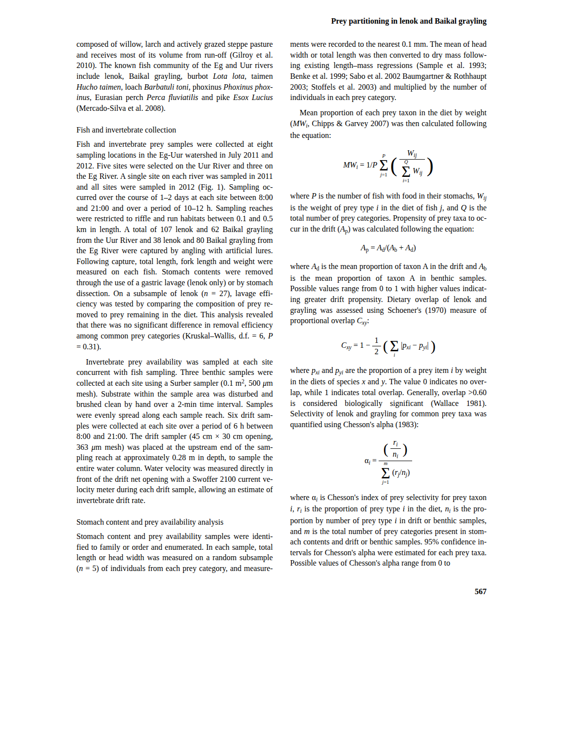Prey partitioning in lenok and Baikal grayling
composed of willow, larch and actively grazed steppe pasture and receives most of its volume from run-off (Gilroy et al. 2010). The known fish community of the Eg and Uur rivers include lenok, Baikal grayling, burbot Lota lota, taimen Hucho taimen, loach Barbatuli toni, phoxinus Phoxinus phoxinus, Eurasian perch Perca fluviatilis and pike Esox Lucius (Mercado-Silva et al. 2008).
Fish and invertebrate collection
Fish and invertebrate prey samples were collected at eight sampling locations in the Eg-Uur watershed in July 2011 and 2012. Five sites were selected on the Uur River and three on the Eg River. A single site on each river was sampled in 2011 and all sites were sampled in 2012 (Fig. 1). Sampling occurred over the course of 1–2 days at each site between 8:00 and 21:00 and over a period of 10–12 h. Sampling reaches were restricted to riffle and run habitats between 0.1 and 0.5 km in length. A total of 107 lenok and 62 Baikal grayling from the Uur River and 38 lenok and 80 Baikal grayling from the Eg River were captured by angling with artificial lures. Following capture, total length, fork length and weight were measured on each fish. Stomach contents were removed through the use of a gastric lavage (lenok only) or by stomach dissection. On a subsample of lenok (n = 27), lavage efficiency was tested by comparing the composition of prey removed to prey remaining in the diet. This analysis revealed that there was no significant difference in removal efficiency among common prey categories (Kruskal–Wallis, d.f. = 6, P = 0.31).
Invertebrate prey availability was sampled at each site concurrent with fish sampling. Three benthic samples were collected at each site using a Surber sampler (0.1 m2, 500 μm mesh). Substrate within the sample area was disturbed and brushed clean by hand over a 2-min time interval. Samples were evenly spread along each sample reach. Six drift samples were collected at each site over a period of 6 h between 8:00 and 21:00. The drift sampler (45 cm × 30 cm opening, 363 μm mesh) was placed at the upstream end of the sampling reach at approximately 0.28 m in depth, to sample the entire water column. Water velocity was measured directly in front of the drift net opening with a Swoffer 2100 current velocity meter during each drift sample, allowing an estimate of invertebrate drift rate.
Stomach content and prey availability analysis
Stomach content and prey availability samples were identified to family or order and enumerated. In each sample, total length or head width was measured on a random subsample (n = 5) of individuals from each prey category, and measurements were recorded to the nearest 0.1 mm. The mean of head width or total length was then converted to dry mass following existing length–mass regressions (Sample et al. 1993; Benke et al. 1999; Sabo et al. 2002 Baumgartner & Rothhaupt 2003; Stoffels et al. 2003) and multiplied by the number of individuals in each prey category.
Mean proportion of each prey taxon in the diet by weight (MWi, Chipps & Garvey 2007) was then calculated following the equation:
MWi = 1/P P Σ j=1 ( Wij Q Σ i=1 Wij )
where P is the number of fish with food in their stomachs, Wij is the weight of prey type i in the diet of fish j, and Q is the total number of prey categories. Propensity of prey taxa to occur in the drift (Ap) was calculated following the equation:
Ap = Ad/(Ab + Ad)
where Ad is the mean proportion of taxon A in the drift and Ab is the mean proportion of taxon A in benthic samples. Possible values range from 0 to 1 with higher values indicating greater drift propensity. Dietary overlap of lenok and grayling was assessed using Schoener's (1970) measure of proportional overlap Cxy:
Cxy = 1 − 12 ( Σ i |pxi − pyi| )
where pxi and pyi are the proportion of a prey item i by weight in the diets of species x and y. The value 0 indicates no overlap, while 1 indicates total overlap. Generally, overlap >0.60 is considered biologically significant (Wallace 1981). Selectivity of lenok and grayling for common prey taxa was quantified using Chesson's alpha (1983):
αi = ( ri ni ) m Σ j=1 (rj/nj)
where αi is Chesson's index of prey selectivity for prey taxon i, ri is the proportion of prey type i in the diet, ni is the proportion by number of prey type i in drift or benthic samples, and m is the total number of prey categories present in stomach contents and drift or benthic samples. 95% confidence intervals for Chesson's alpha were estimated for each prey taxa. Possible values of Chesson's alpha range from 0 to
567